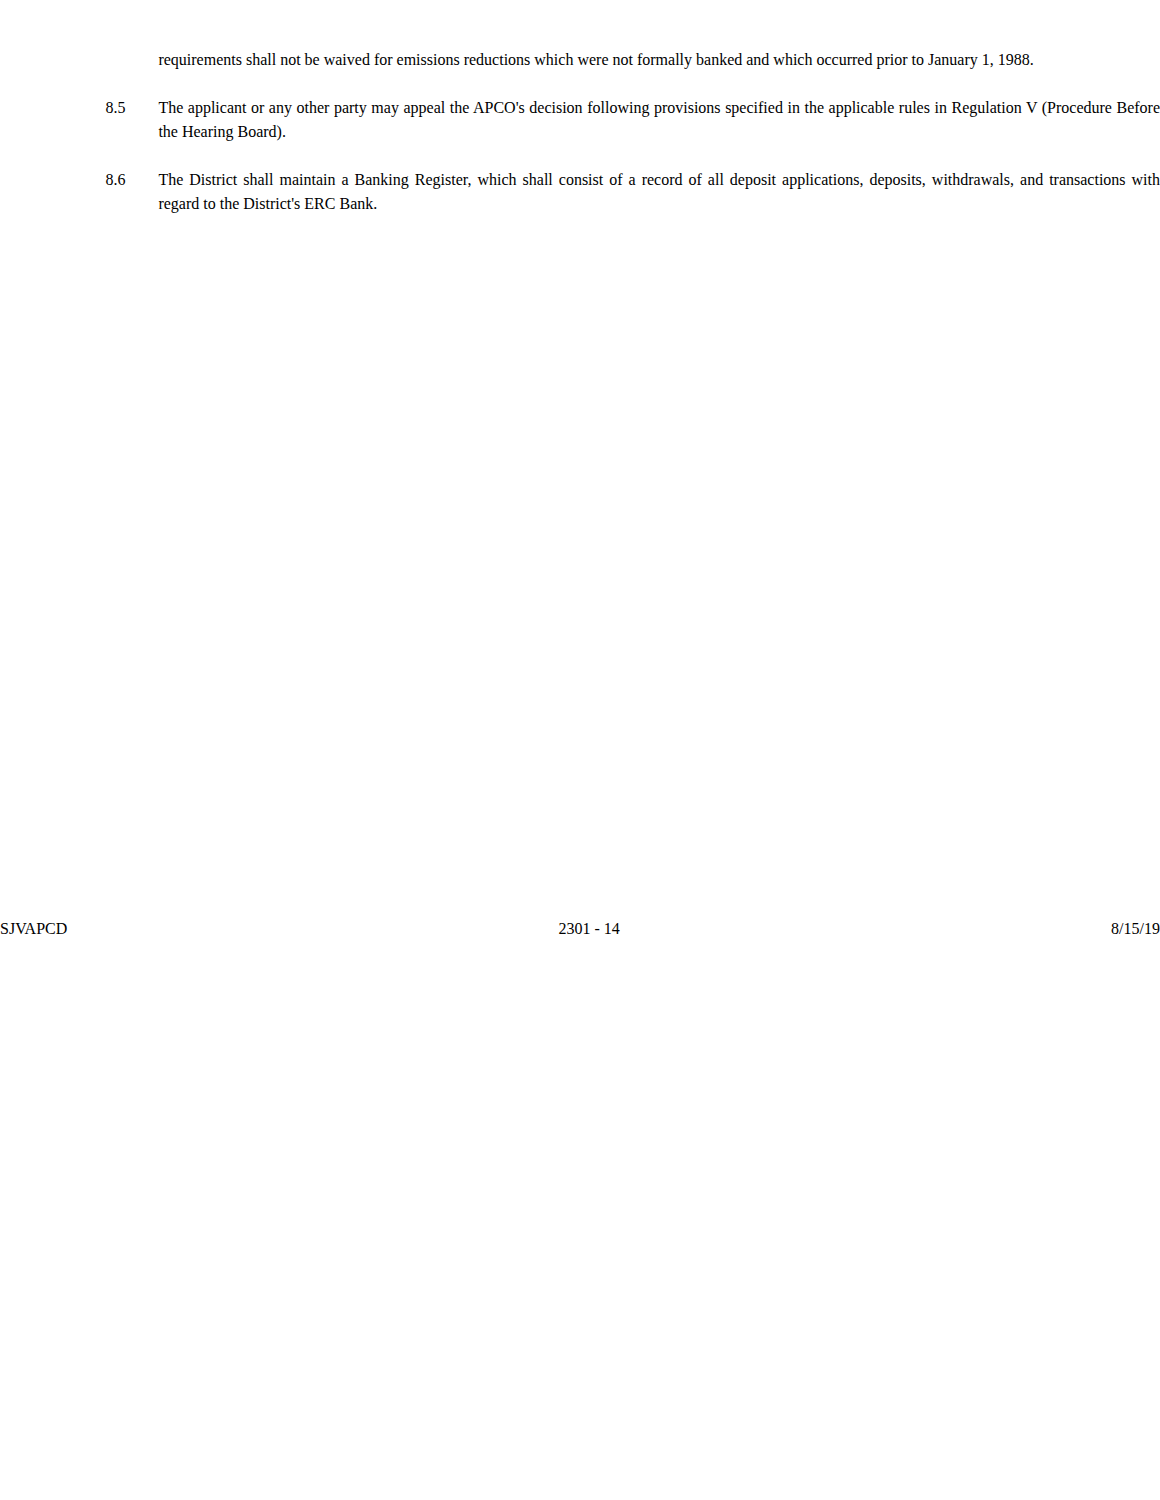requirements shall not be waived for emissions reductions which were not formally banked and which occurred prior to January 1, 1988.
8.5
The applicant or any other party may appeal the APCO's decision following provisions specified in the applicable rules in Regulation V (Procedure Before the Hearing Board).
8.6
The District shall maintain a Banking Register, which shall consist of a record of all deposit applications, deposits, withdrawals, and transactions with regard to the District's ERC Bank.
SJVAPCD
2301 - 14
8/15/19